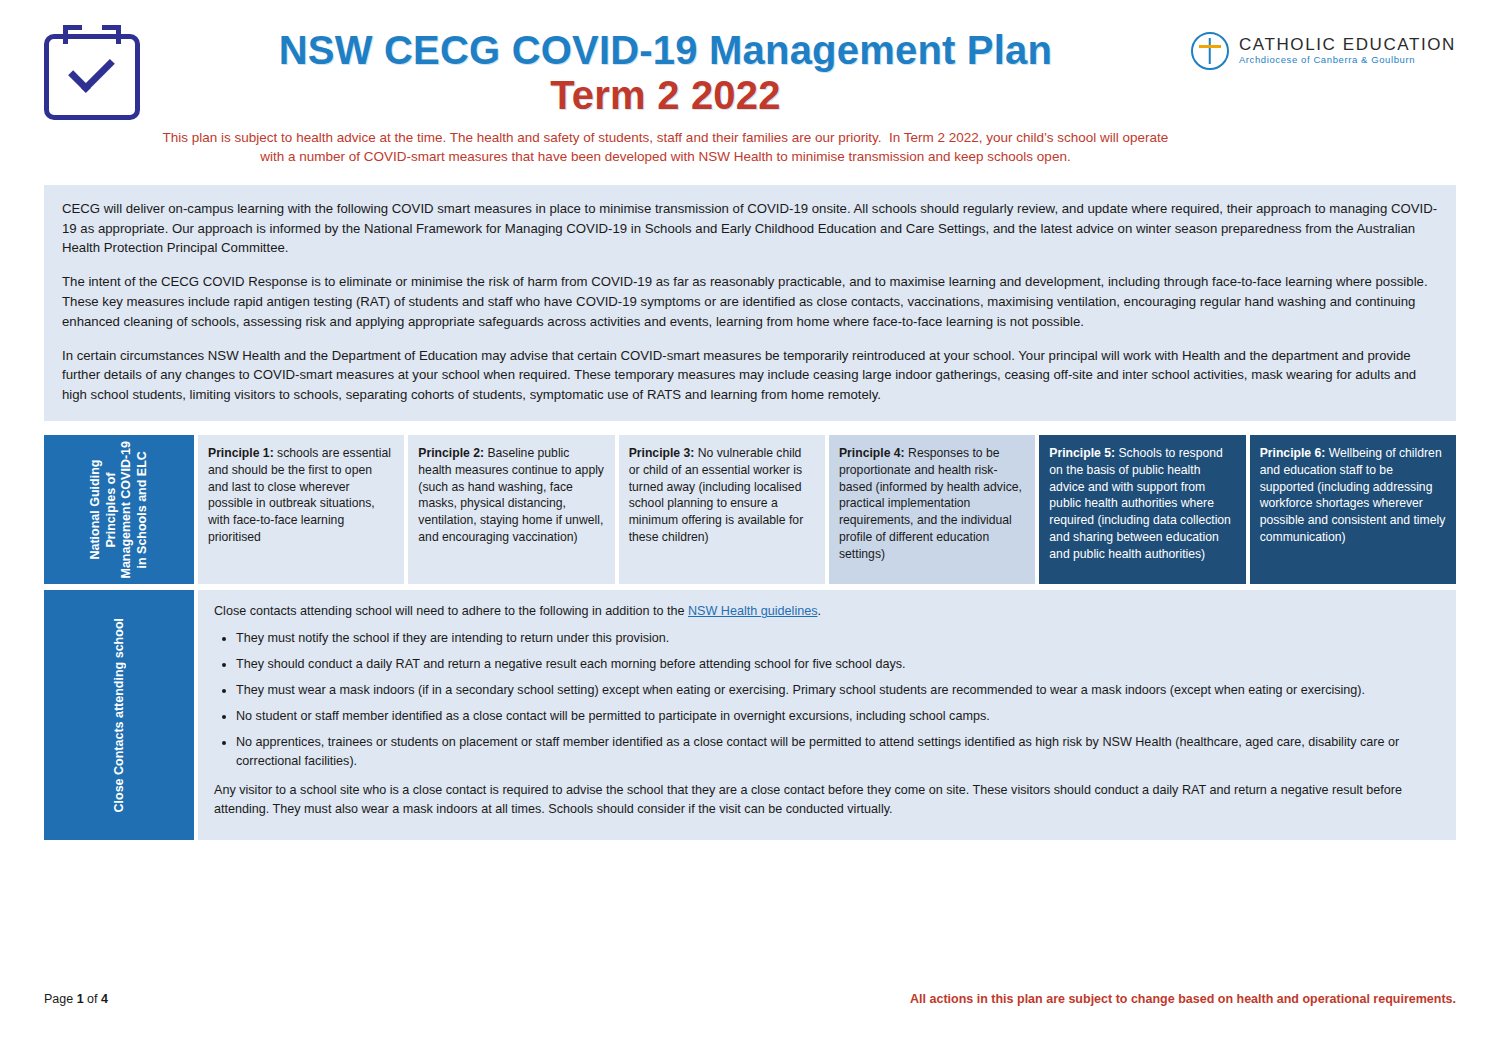NSW CECG COVID-19 Management Plan
Term 2 2022
This plan is subject to health advice at the time. The health and safety of students, staff and their families are our priority. In Term 2 2022, your child’s school will operate with a number of COVID-smart measures that have been developed with NSW Health to minimise transmission and keep schools open.
CATHOLIC EDUCATION
Archdiocese of Canberra & Goulburn
CECG will deliver on-campus learning with the following COVID smart measures in place to minimise transmission of COVID-19 onsite. All schools should regularly review, and update where required, their approach to managing COVID-19 as appropriate. Our approach is informed by the National Framework for Managing COVID-19 in Schools and Early Childhood Education and Care Settings, and the latest advice on winter season preparedness from the Australian Health Protection Principal Committee.
The intent of the CECG COVID Response is to eliminate or minimise the risk of harm from COVID-19 as far as reasonably practicable, and to maximise learning and development, including through face-to-face learning where possible. These key measures include rapid antigen testing (RAT) of students and staff who have COVID-19 symptoms or are identified as close contacts, vaccinations, maximising ventilation, encouraging regular hand washing and continuing enhanced cleaning of schools, assessing risk and applying appropriate safeguards across activities and events, learning from home where face-to-face learning is not possible.
In certain circumstances NSW Health and the Department of Education may advise that certain COVID-smart measures be temporarily reintroduced at your school. Your principal will work with Health and the department and provide further details of any changes to COVID-smart measures at your school when required. These temporary measures may include ceasing large indoor gatherings, ceasing off-site and inter school activities, mask wearing for adults and high school students, limiting visitors to schools, separating cohorts of students, symptomatic use of RATS and learning from home remotely.
National Guiding Principles of Management COVID-19 in Schools and ELC
Principle 1: schools are essential and should be the first to open and last to close wherever possible in outbreak situations, with face-to-face learning prioritised
Principle 2: Baseline public health measures continue to apply (such as hand washing, face masks, physical distancing, ventilation, staying home if unwell, and encouraging vaccination)
Principle 3: No vulnerable child or child of an essential worker is turned away (including localised school planning to ensure a minimum offering is available for these children)
Principle 4: Responses to be proportionate and health risk-based (informed by health advice, practical implementation requirements, and the individual profile of different education settings)
Principle 5: Schools to respond on the basis of public health advice and with support from public health authorities where required (including data collection and sharing between education and public health authorities)
Principle 6: Wellbeing of children and education staff to be supported (including addressing workforce shortages wherever possible and consistent and timely communication)
Close Contacts attending school
Close contacts attending school will need to adhere to the following in addition to the NSW Health guidelines.
They must notify the school if they are intending to return under this provision.
They should conduct a daily RAT and return a negative result each morning before attending school for five school days.
They must wear a mask indoors (if in a secondary school setting) except when eating or exercising. Primary school students are recommended to wear a mask indoors (except when eating or exercising).
No student or staff member identified as a close contact will be permitted to participate in overnight excursions, including school camps.
No apprentices, trainees or students on placement or staff member identified as a close contact will be permitted to attend settings identified as high risk by NSW Health (healthcare, aged care, disability care or correctional facilities).
Any visitor to a school site who is a close contact is required to advise the school that they are a close contact before they come on site. These visitors should conduct a daily RAT and return a negative result before attending. They must also wear a mask indoors at all times. Schools should consider if the visit can be conducted virtually.
Page 1 of 4
All actions in this plan are subject to change based on health and operational requirements.